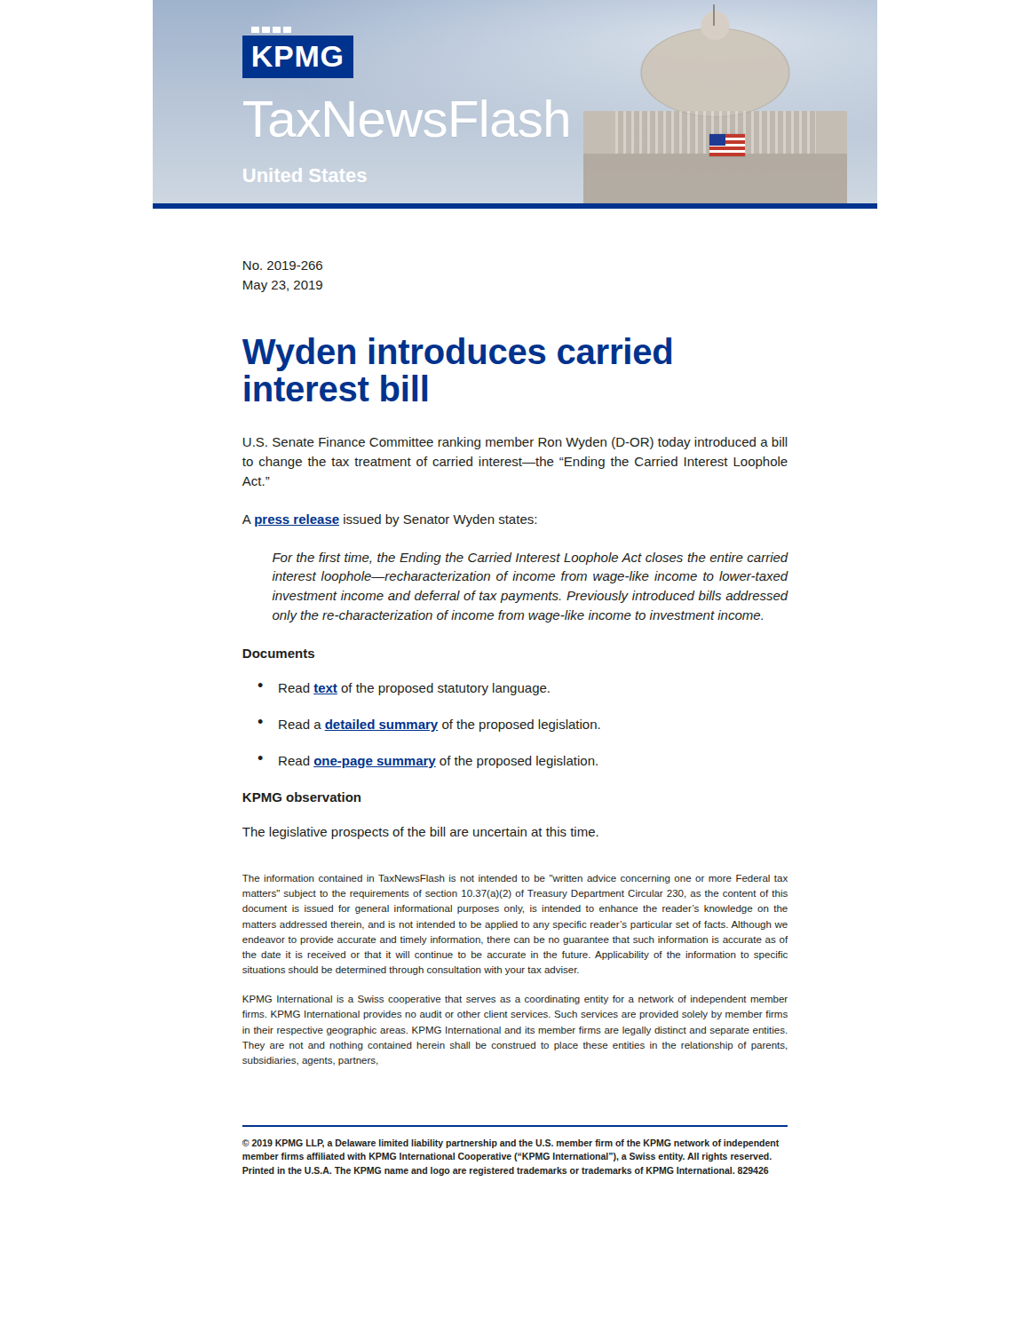KPMG
TaxNewsFlash
United States
No. 2019-266
May 23, 2019
Wyden introduces carried interest bill
U.S. Senate Finance Committee ranking member Ron Wyden (D-OR) today introduced a bill to change the tax treatment of carried interest—the “Ending the Carried Interest Loophole Act.”
A press release issued by Senator Wyden states:
For the first time, the Ending the Carried Interest Loophole Act closes the entire carried interest loophole—recharacterization of income from wage-like income to lower-taxed investment income and deferral of tax payments. Previously introduced bills addressed only the re-characterization of income from wage-like income to investment income.
Documents
Read text of the proposed statutory language.
Read a detailed summary of the proposed legislation.
Read one-page summary of the proposed legislation.
KPMG observation
The legislative prospects of the bill are uncertain at this time.
The information contained in TaxNewsFlash is not intended to be "written advice concerning one or more Federal tax matters" subject to the requirements of section 10.37(a)(2) of Treasury Department Circular 230, as the content of this document is issued for general informational purposes only, is intended to enhance the reader’s knowledge on the matters addressed therein, and is not intended to be applied to any specific reader’s particular set of facts. Although we endeavor to provide accurate and timely information, there can be no guarantee that such information is accurate as of the date it is received or that it will continue to be accurate in the future. Applicability of the information to specific situations should be determined through consultation with your tax adviser.
KPMG International is a Swiss cooperative that serves as a coordinating entity for a network of independent member firms. KPMG International provides no audit or other client services. Such services are provided solely by member firms in their respective geographic areas. KPMG International and its member firms are legally distinct and separate entities. They are not and nothing contained herein shall be construed to place these entities in the relationship of parents, subsidiaries, agents, partners,
© 2019 KPMG LLP, a Delaware limited liability partnership and the U.S. member firm of the KPMG network of independent member firms affiliated with KPMG International Cooperative (“KPMG International”), a Swiss entity. All rights reserved. Printed in the U.S.A. The KPMG name and logo are registered trademarks or trademarks of KPMG International. 829426